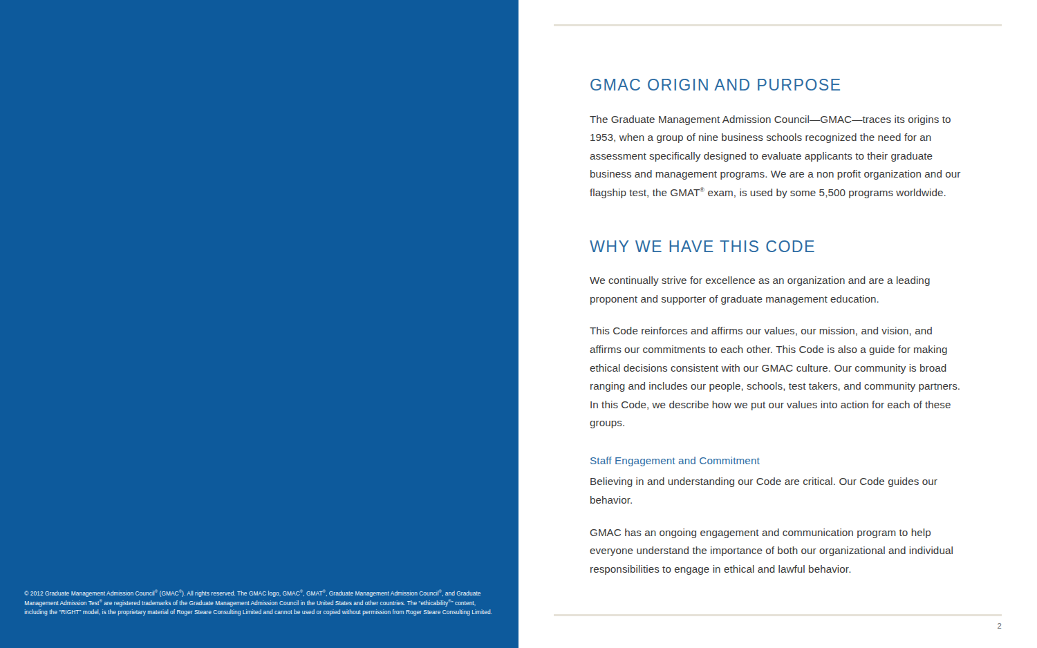© 2012 Graduate Management Admission Council® (GMAC®). All rights reserved. The GMAC logo, GMAC®, GMAT®, Graduate Management Admission Council®, and Graduate Management Admission Test® are registered trademarks of the Graduate Management Admission Council in the United States and other countries. The “ethicability®” content, including the “RIGHT” model, is the proprietary material of Roger Steare Consulting Limited and cannot be used or copied without permission from Roger Steare Consulting Limited.
GMAC Origin and Purpose
The Graduate Management Admission Council—GMAC—traces its origins to 1953, when a group of nine business schools recognized the need for an assessment specifically designed to evaluate applicants to their graduate business and management programs. We are a non profit organization and our flagship test, the GMAT® exam, is used by some 5,500 programs worldwide.
Why We Have This Code
We continually strive for excellence as an organization and are a leading proponent and supporter of graduate management education.
This Code reinforces and affirms our values, our mission, and vision, and affirms our commitments to each other. This Code is also a guide for making ethical decisions consistent with our GMAC culture. Our community is broad ranging and includes our people, schools, test takers, and community partners. In this Code, we describe how we put our values into action for each of these groups.
Staff Engagement and Commitment
Believing in and understanding our Code are critical. Our Code guides our behavior.
GMAC has an ongoing engagement and communication program to help everyone understand the importance of both our organizational and individual responsibilities to engage in ethical and lawful behavior.
2